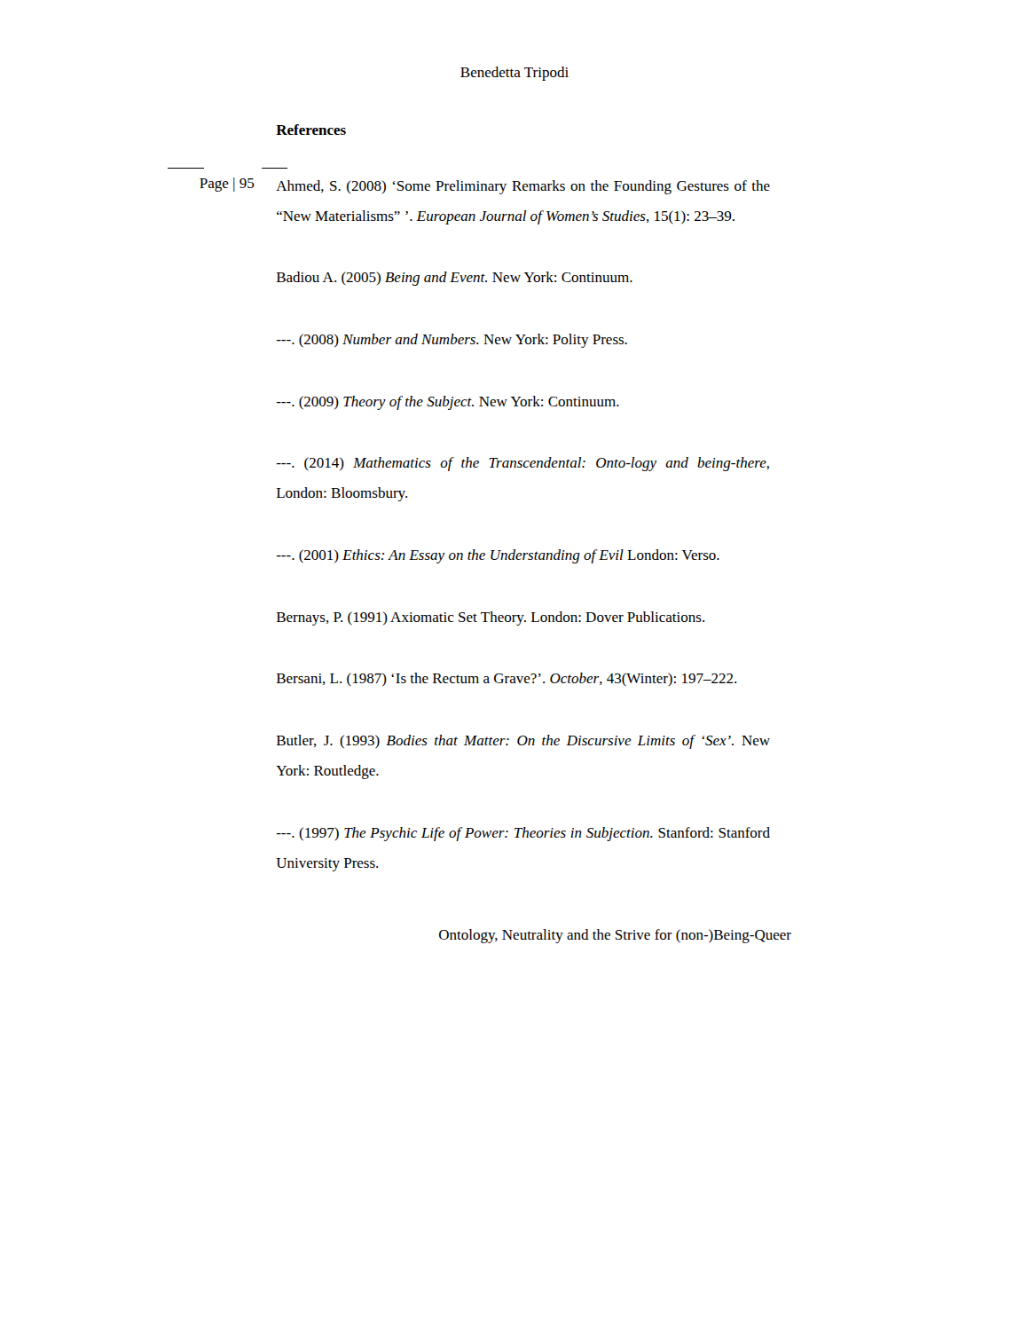Benedetta Tripodi
Page | 95
References
Ahmed, S. (2008) ‘Some Preliminary Remarks on the Founding Gestures of the “New Materialisms” ’. European Journal of Women’s Studies, 15(1): 23–39.
Badiou A. (2005) Being and Event. New York: Continuum.
---. (2008) Number and Numbers. New York: Polity Press.
---. (2009) Theory of the Subject. New York: Continuum.
---. (2014) Mathematics of the Transcendental: Onto-logy and being-there, London: Bloomsbury.
---. (2001) Ethics: An Essay on the Understanding of Evil London: Verso.
Bernays, P. (1991) Axiomatic Set Theory. London: Dover Publications.
Bersani, L. (1987) ‘Is the Rectum a Grave?’. October, 43(Winter): 197–222.
Butler, J. (1993) Bodies that Matter: On the Discursive Limits of ‘Sex’. New York: Routledge.
---. (1997) The Psychic Life of Power: Theories in Subjection. Stanford: Stanford University Press.
Ontology, Neutrality and the Strive for (non-)Being-Queer